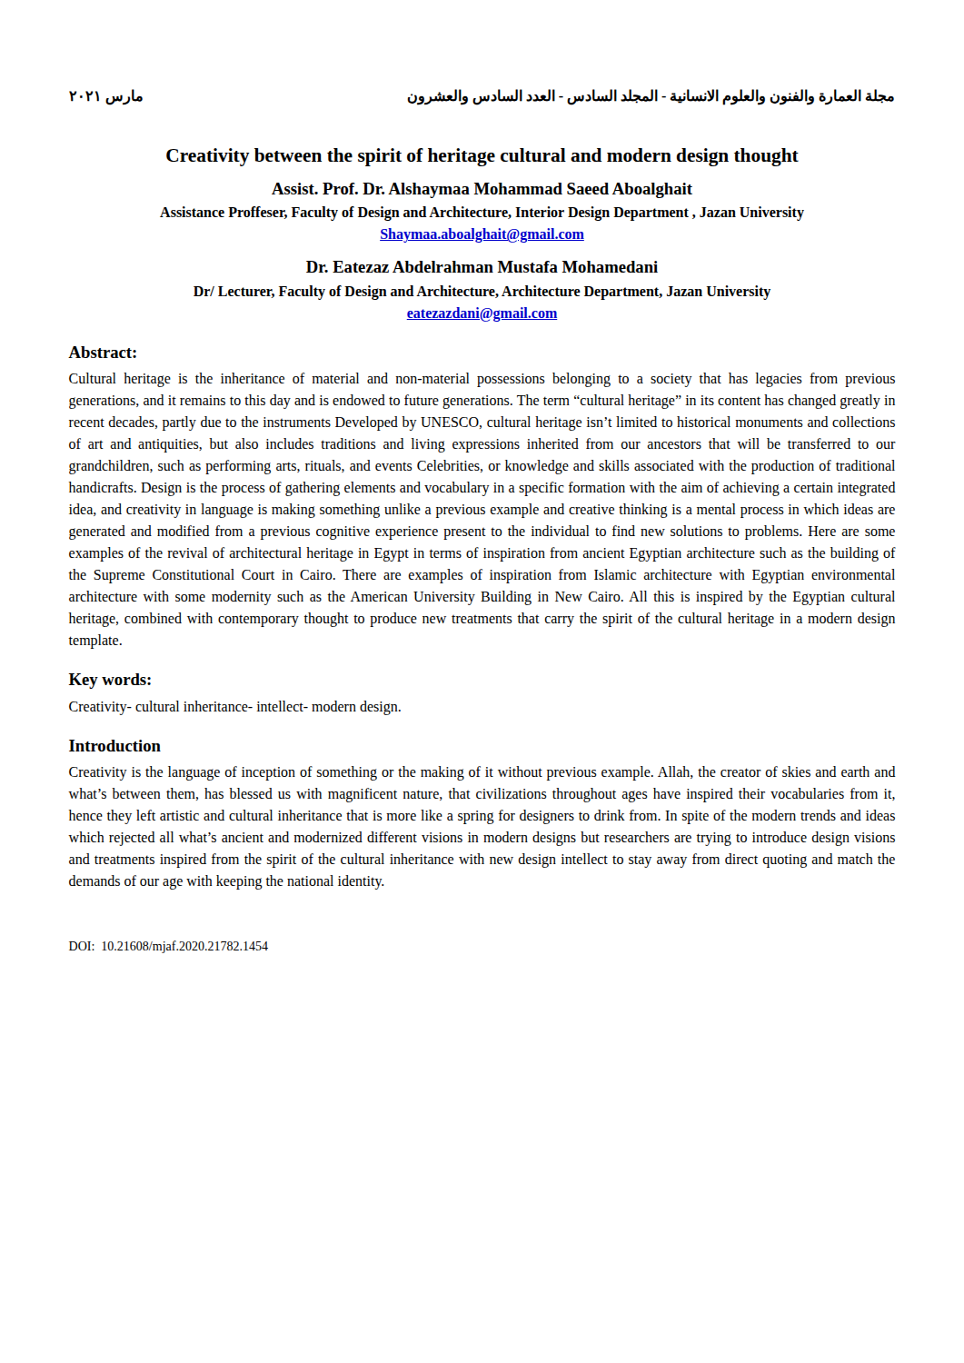مجلة العمارة والفنون والعلوم الانسانية - المجلد السادس - العدد السادس والعشرون
مارس ٢٠٢١
Creativity between the spirit of heritage cultural and modern design thought
Assist. Prof. Dr. Alshaymaa Mohammad Saeed Aboalghait
Assistance Proffeser, Faculty of Design and Architecture, Interior Design Department , Jazan University
Shaymaa.aboalghait@gmail.com
Dr. Eatezaz Abdelrahman Mustafa Mohamedani
Dr/ Lecturer, Faculty of Design and Architecture, Architecture Department, Jazan University
eatezazdani@gmail.com
Abstract:
Cultural heritage is the inheritance of material and non-material possessions belonging to a society that has legacies from previous generations, and it remains to this day and is endowed to future generations. The term “cultural heritage” in its content has changed greatly in recent decades, partly due to the instruments Developed by UNESCO, cultural heritage isn’t limited to historical monuments and collections of art and antiquities, but also includes traditions and living expressions inherited from our ancestors that will be transferred to our grandchildren, such as performing arts, rituals, and events Celebrities, or knowledge and skills associated with the production of traditional handicrafts. Design is the process of gathering elements and vocabulary in a specific formation with the aim of achieving a certain integrated idea, and creativity in language is making something unlike a previous example and creative thinking is a mental process in which ideas are generated and modified from a previous cognitive experience present to the individual to find new solutions to problems. Here are some examples of the revival of architectural heritage in Egypt in terms of inspiration from ancient Egyptian architecture such as the building of the Supreme Constitutional Court in Cairo. There are examples of inspiration from Islamic architecture with Egyptian environmental architecture with some modernity such as the American University Building in New Cairo. All this is inspired by the Egyptian cultural heritage, combined with contemporary thought to produce new treatments that carry the spirit of the cultural heritage in a modern design template.
Key words:
Creativity- cultural inheritance- intellect- modern design.
Introduction
Creativity is the language of inception of something or the making of it without previous example. Allah, the creator of skies and earth and what’s between them, has blessed us with magnificent nature, that civilizations throughout ages have inspired their vocabularies from it, hence they left artistic and cultural inheritance that is more like a spring for designers to drink from. In spite of the modern trends and ideas which rejected all what’s ancient and modernized different visions in modern designs but researchers are trying to introduce design visions and treatments inspired from the spirit of the cultural inheritance with new design intellect to stay away from direct quoting and match the demands of our age with keeping the national identity.
DOI: 10.21608/mjaf.2020.21782.1454